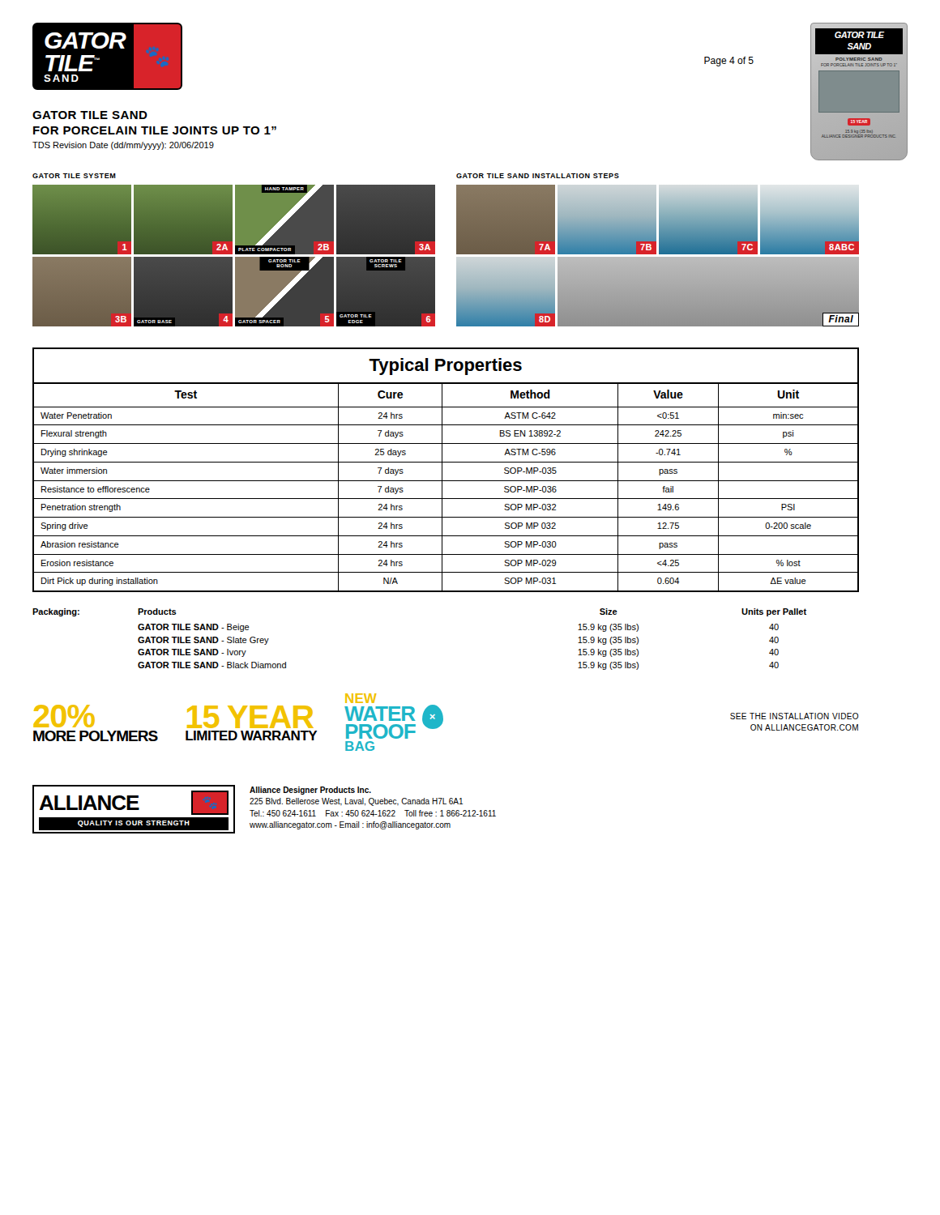GATOR TILE
SAND
POLYMERIC SAND
FOR PORCELAIN TILE JOINTS UP TO 1"
15 YEAR
15.9 kg (35 lbs)
ALLIANCE DESIGNER PRODUCTS INC.
Gator
Tile™Sand
🐾
Page 4 of 5
Gator Tile Sand For Porcelain Tile Joints up to 1”
TDS Revision Date (dd/mm/yyyy): 20/06/2019
Gator Tile System
1
2A
Hand Tamper Plate Compactor 2B
3A
3B
Gator Base 4
Gator Tile Bond Gator Spacer 5
Gator Tile
Screws Gator Tile
Edge 6
Gator Tile Sand Installation Steps
7A
7B
7C
8ABC
8D
Final
Typical Properties
| Test | Cure | Method | Value | Unit |
| --- | --- | --- | --- | --- |
| Water Penetration | 24 hrs | ASTM C-642 | <0:51 | min:sec |
| Flexural strength | 7 days | BS EN 13892-2 | 242.25 | psi |
| Drying shrinkage | 25 days | ASTM C-596 | -0.741 | % |
| Water immersion | 7 days | SOP-MP-035 | pass | |
| Resistance to efflorescence | 7 days | SOP-MP-036 | fail | |
| Penetration strength | 24 hrs | SOP MP-032 | 149.6 | PSI |
| Spring drive | 24 hrs | SOP MP 032 | 12.75 | 0-200 scale |
| Abrasion resistance | 24 hrs | SOP MP-030 | pass | |
| Erosion resistance | 24 hrs | SOP MP-029 | <4.25 | % lost |
| Dirt Pick up during installation | N/A | SOP MP-031 | 0.604 | ΔE value |
Packaging:
| Products | Size | Units per Pallet |
| --- | --- | --- |
| GATOR TILE SAND - Beige | 15.9 kg (35 lbs) | 40 |
| GATOR TILE SAND - Slate Grey | 15.9 kg (35 lbs) | 40 |
| GATOR TILE SAND - Ivory | 15.9 kg (35 lbs) | 40 |
| GATOR TILE SAND - Black Diamond | 15.9 kg (35 lbs) | 40 |
20% MORE POLYMERS
15 YEAR LIMITED WARRANTY
NEW WATER PROOF BAG ×
See the installation video
on alliancegator.com
ALLIANCE 🐾
Quality is our strength
Alliance Designer Products Inc.
225 Blvd. Bellerose West, Laval, Quebec, Canada H7L 6A1
Tel.: 450 624-1611 Fax : 450 624-1622 Toll free : 1 866-212-1611
www.alliancegator.com - Email : info@alliancegator.com